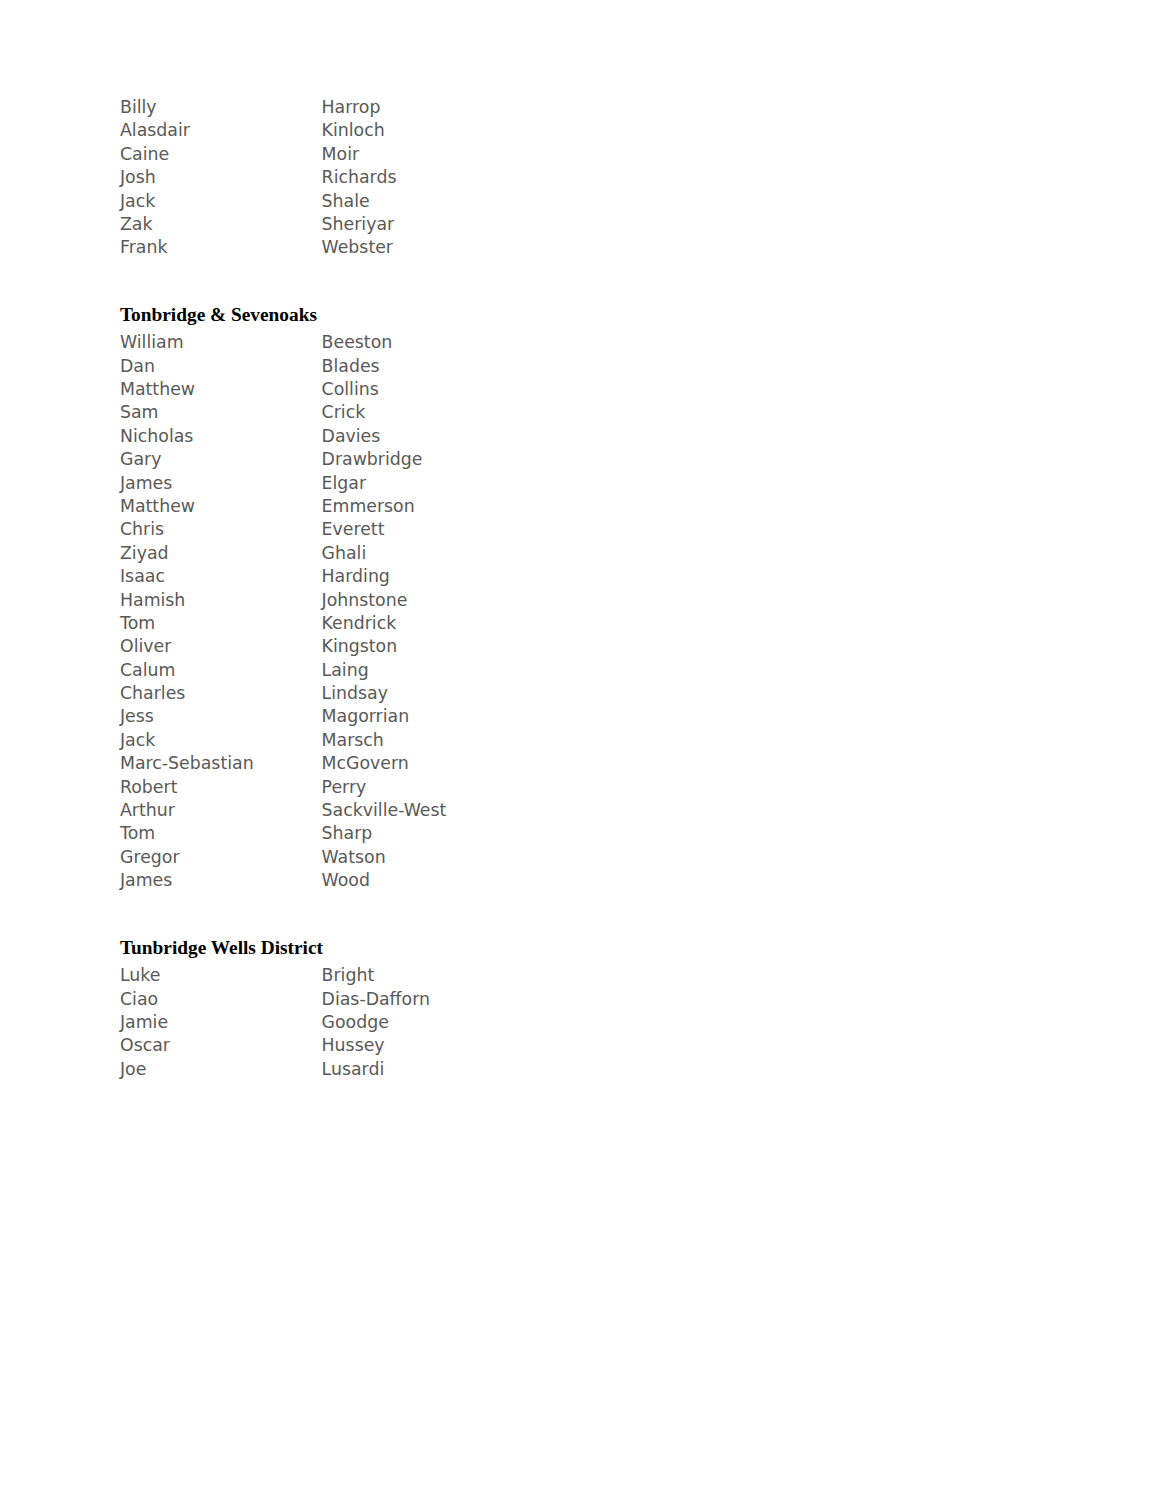| Billy | Harrop |
| Alasdair | Kinloch |
| Caine | Moir |
| Josh | Richards |
| Jack | Shale |
| Zak | Sheriyar |
| Frank | Webster |
Tonbridge & Sevenoaks
| William | Beeston |
| Dan | Blades |
| Matthew | Collins |
| Sam | Crick |
| Nicholas | Davies |
| Gary | Drawbridge |
| James | Elgar |
| Matthew | Emmerson |
| Chris | Everett |
| Ziyad | Ghali |
| Isaac | Harding |
| Hamish | Johnstone |
| Tom | Kendrick |
| Oliver | Kingston |
| Calum | Laing |
| Charles | Lindsay |
| Jess | Magorrian |
| Jack | Marsch |
| Marc-Sebastian | McGovern |
| Robert | Perry |
| Arthur | Sackville-West |
| Tom | Sharp |
| Gregor | Watson |
| James | Wood |
Tunbridge Wells District
| Luke | Bright |
| Ciao | Dias-Dafforn |
| Jamie | Goodge |
| Oscar | Hussey |
| Joe | Lusardi |